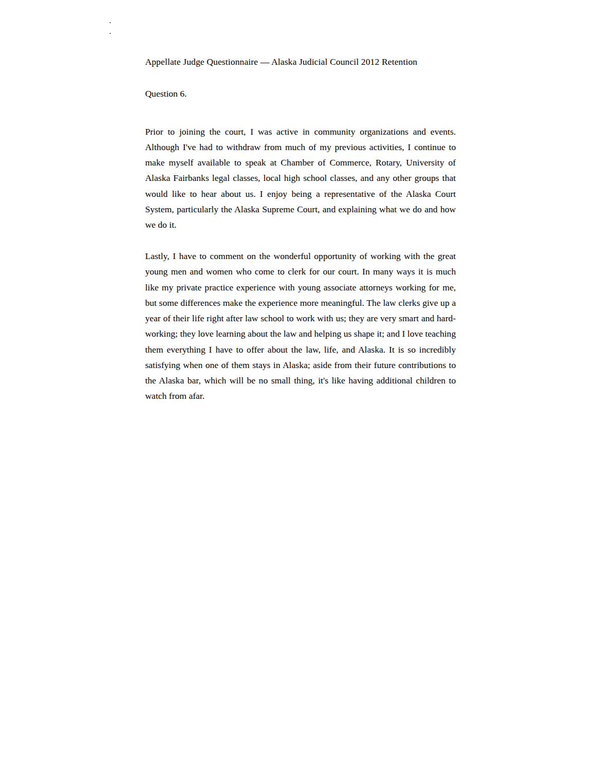.
.
Appellate Judge Questionnaire — Alaska Judicial Council 2012 Retention
Question 6.
Prior to joining the court, I was active in community organizations and events. Although I've had to withdraw from much of my previous activities, I continue to make myself available to speak at Chamber of Commerce, Rotary, University of Alaska Fairbanks legal classes, local high school classes, and any other groups that would like to hear about us. I enjoy being a representative of the Alaska Court System, particularly the Alaska Supreme Court, and explaining what we do and how we do it.
Lastly, I have to comment on the wonderful opportunity of working with the great young men and women who come to clerk for our court. In many ways it is much like my private practice experience with young associate attorneys working for me, but some differences make the experience more meaningful. The law clerks give up a year of their life right after law school to work with us; they are very smart and hard-working; they love learning about the law and helping us shape it; and I love teaching them everything I have to offer about the law, life, and Alaska. It is so incredibly satisfying when one of them stays in Alaska; aside from their future contributions to the Alaska bar, which will be no small thing, it's like having additional children to watch from afar.